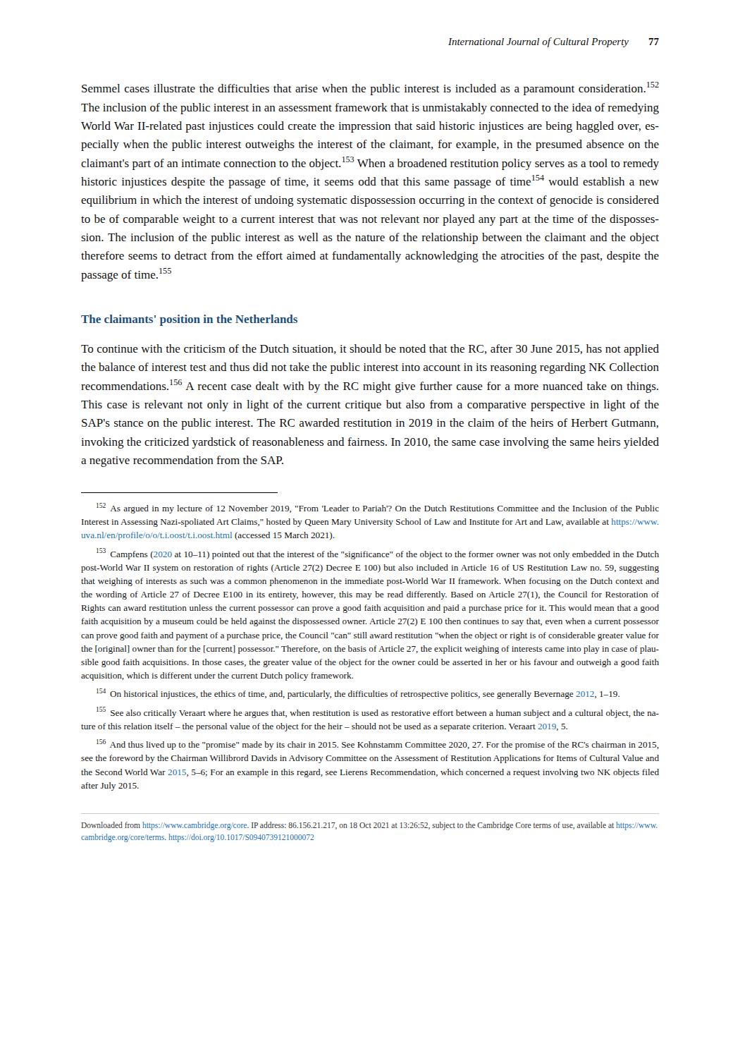International Journal of Cultural Property 77
Semmel cases illustrate the difficulties that arise when the public interest is included as a paramount consideration.152 The inclusion of the public interest in an assessment framework that is unmistakably connected to the idea of remedying World War II-related past injustices could create the impression that said historic injustices are being haggled over, especially when the public interest outweighs the interest of the claimant, for example, in the presumed absence on the claimant's part of an intimate connection to the object.153 When a broadened restitution policy serves as a tool to remedy historic injustices despite the passage of time, it seems odd that this same passage of time154 would establish a new equilibrium in which the interest of undoing systematic dispossession occurring in the context of genocide is considered to be of comparable weight to a current interest that was not relevant nor played any part at the time of the dispossession. The inclusion of the public interest as well as the nature of the relationship between the claimant and the object therefore seems to detract from the effort aimed at fundamentally acknowledging the atrocities of the past, despite the passage of time.155
The claimants' position in the Netherlands
To continue with the criticism of the Dutch situation, it should be noted that the RC, after 30 June 2015, has not applied the balance of interest test and thus did not take the public interest into account in its reasoning regarding NK Collection recommendations.156 A recent case dealt with by the RC might give further cause for a more nuanced take on things. This case is relevant not only in light of the current critique but also from a comparative perspective in light of the SAP's stance on the public interest. The RC awarded restitution in 2019 in the claim of the heirs of Herbert Gutmann, invoking the criticized yardstick of reasonableness and fairness. In 2010, the same case involving the same heirs yielded a negative recommendation from the SAP.
152 As argued in my lecture of 12 November 2019, "From 'Leader to Pariah'? On the Dutch Restitutions Committee and the Inclusion of the Public Interest in Assessing Nazi-spoliated Art Claims," hosted by Queen Mary University School of Law and Institute for Art and Law, available at https://www.uva.nl/en/profile/o/o/t.i.oost/t.i.oost.html (accessed 15 March 2021).
153 Campfens (2020 at 10–11) pointed out that the interest of the "significance" of the object to the former owner was not only embedded in the Dutch post-World War II system on restoration of rights (Article 27(2) Decree E 100) but also included in Article 16 of US Restitution Law no. 59, suggesting that weighing of interests as such was a common phenomenon in the immediate post-World War II framework. When focusing on the Dutch context and the wording of Article 27 of Decree E100 in its entirety, however, this may be read differently. Based on Article 27(1), the Council for Restoration of Rights can award restitution unless the current possessor can prove a good faith acquisition and paid a purchase price for it. This would mean that a good faith acquisition by a museum could be held against the dispossessed owner. Article 27(2) E 100 then continues to say that, even when a current possessor can prove good faith and payment of a purchase price, the Council "can" still award restitution "when the object or right is of considerable greater value for the [original] owner than for the [current] possessor." Therefore, on the basis of Article 27, the explicit weighing of interests came into play in case of plausible good faith acquisitions. In those cases, the greater value of the object for the owner could be asserted in her or his favour and outweigh a good faith acquisition, which is different under the current Dutch policy framework.
154 On historical injustices, the ethics of time, and, particularly, the difficulties of retrospective politics, see generally Bevernage 2012, 1–19.
155 See also critically Veraart where he argues that, when restitution is used as restorative effort between a human subject and a cultural object, the nature of this relation itself – the personal value of the object for the heir – should not be used as a separate criterion. Veraart 2019, 5.
156 And thus lived up to the "promise" made by its chair in 2015. See Kohnstamm Committee 2020, 27. For the promise of the RC's chairman in 2015, see the foreword by the Chairman Willibrord Davids in Advisory Committee on the Assessment of Restitution Applications for Items of Cultural Value and the Second World War 2015, 5–6; For an example in this regard, see Lierens Recommendation, which concerned a request involving two NK objects filed after July 2015.
Downloaded from https://www.cambridge.org/core. IP address: 86.156.21.217, on 18 Oct 2021 at 13:26:52, subject to the Cambridge Core terms of use, available at https://www.cambridge.org/core/terms. https://doi.org/10.1017/S0940739121000072